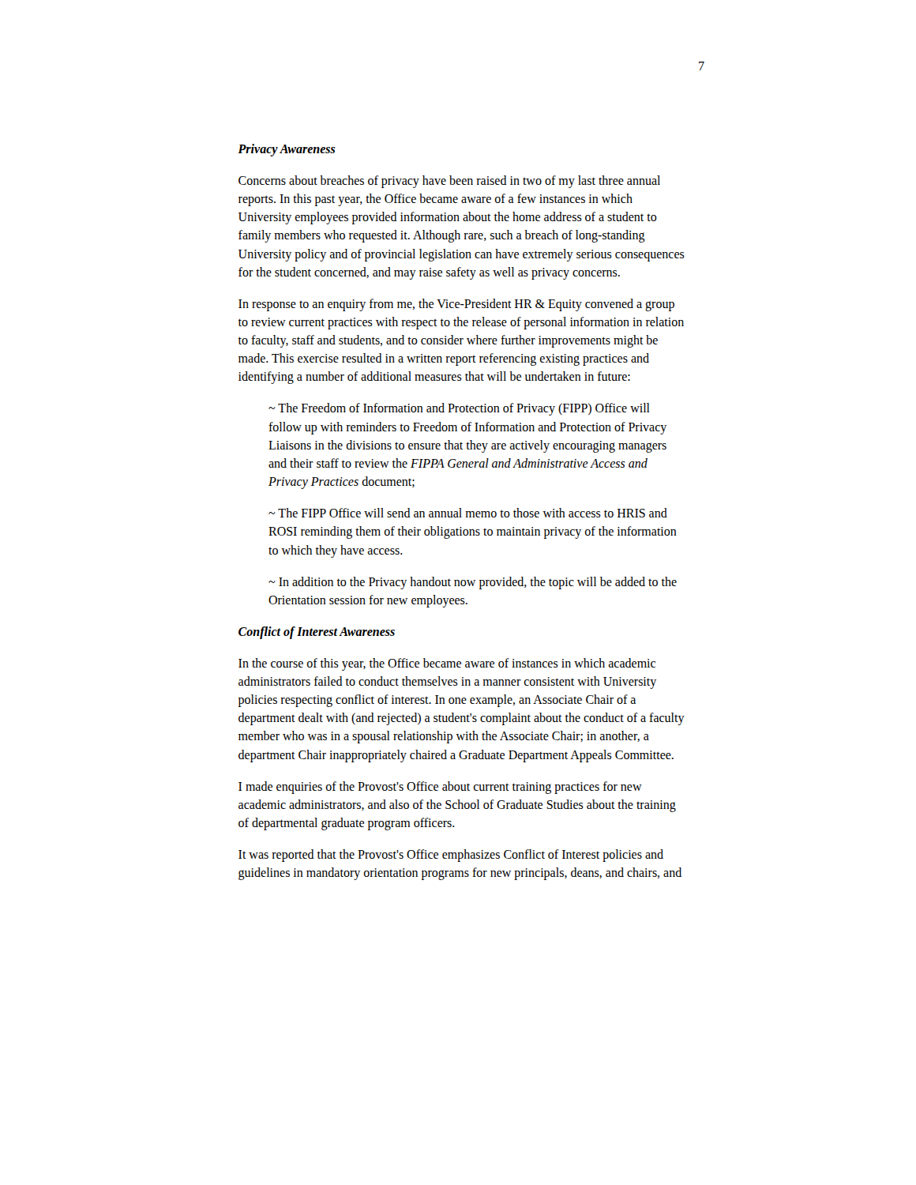7
Privacy Awareness
Concerns about breaches of privacy have been raised in two of my last three annual reports. In this past year, the Office became aware of a few instances in which University employees provided information about the home address of a student to family members who requested it. Although rare, such a breach of long-standing University policy and of provincial legislation can have extremely serious consequences for the student concerned, and may raise safety as well as privacy concerns.
In response to an enquiry from me, the Vice-President HR & Equity convened a group to review current practices with respect to the release of personal information in relation to faculty, staff and students, and to consider where further improvements might be made. This exercise resulted in a written report referencing existing practices and identifying a number of additional measures that will be undertaken in future:
~ The Freedom of Information and Protection of Privacy (FIPP) Office will follow up with reminders to Freedom of Information and Protection of Privacy Liaisons in the divisions to ensure that they are actively encouraging managers and their staff to review the FIPPA General and Administrative Access and Privacy Practices document;
~ The FIPP Office will send an annual memo to those with access to HRIS and ROSI reminding them of their obligations to maintain privacy of the information to which they have access.
~ In addition to the Privacy handout now provided, the topic will be added to the Orientation session for new employees.
Conflict of Interest Awareness
In the course of this year, the Office became aware of instances in which academic administrators failed to conduct themselves in a manner consistent with University policies respecting conflict of interest. In one example, an Associate Chair of a department dealt with (and rejected) a student's complaint about the conduct of a faculty member who was in a spousal relationship with the Associate Chair; in another, a department Chair inappropriately chaired a Graduate Department Appeals Committee.
I made enquiries of the Provost's Office about current training practices for new academic administrators, and also of the School of Graduate Studies about the training of departmental graduate program officers.
It was reported that the Provost's Office emphasizes Conflict of Interest policies and guidelines in mandatory orientation programs for new principals, deans, and chairs, and